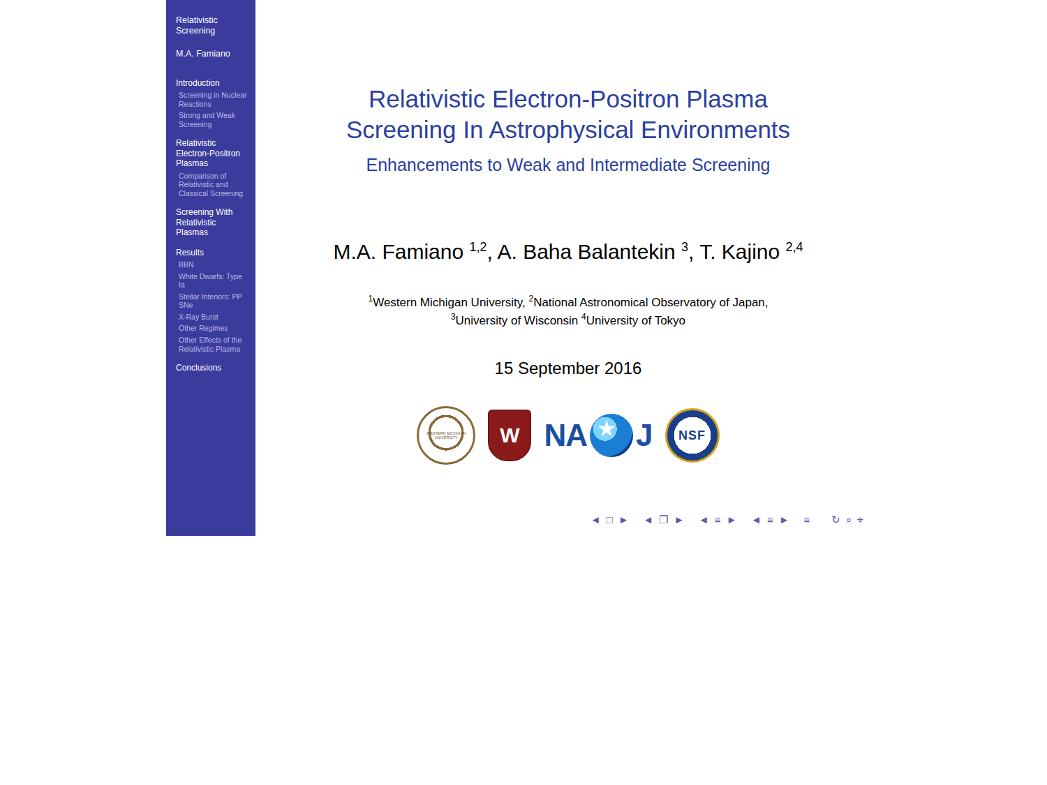Relativistic
Screening
M.A. Famiano
Introduction
Screening in Nuclear Reactions
Strong and Weak Screening
Relativistic Electron-Positron Plasmas
Comparison of Relativistic and Classical Screening
Screening With Relativistic Plasmas
Results
BBN
White Dwarfs: Type Ia
Stellar Interiors: PP SNe
X-Ray Burst
Other Regimes
Other Effects of the Relativistic Plasma
Conclusions
Relativistic Electron-Positron Plasma
Screening In Astrophysical Environments
Enhancements to Weak and Intermediate Screening
M.A. Famiano 1,2, A. Baha Balantekin 3, T. Kajino 2,4
1Western Michigan University, 2National Astronomical Observatory of Japan,
3University of Wisconsin 4University of Tokyo
15 September 2016
W NA J NSF
◄ □ ► ◄ ❐ ► ◄ ≡ ► ◄ ≡ ► ≡ ↻ ⌕ ⌖